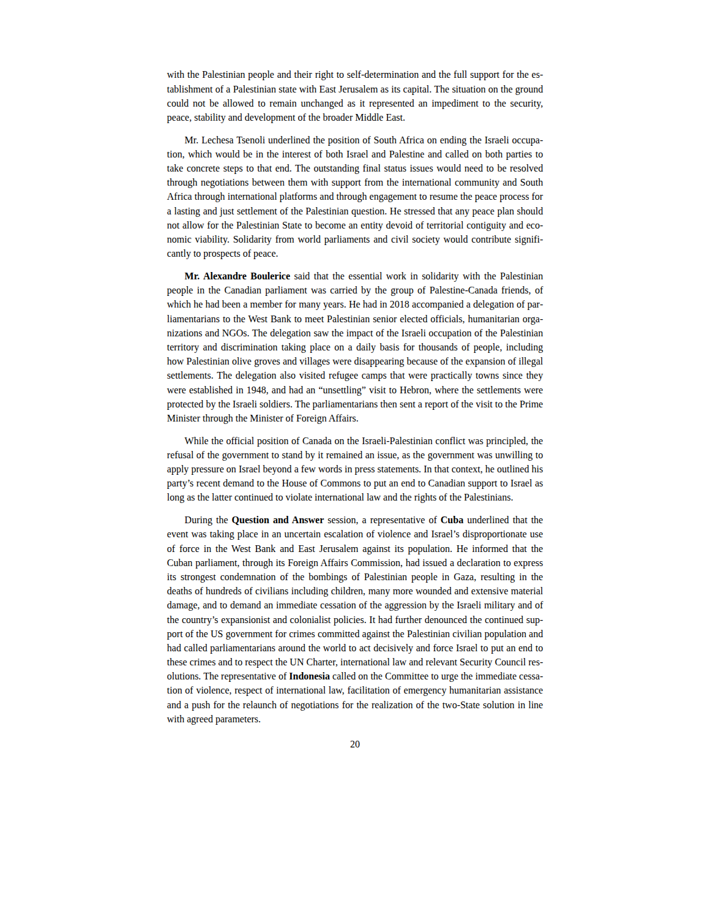with the Palestinian people and their right to self-determination and the full support for the establishment of a Palestinian state with East Jerusalem as its capital. The situation on the ground could not be allowed to remain unchanged as it represented an impediment to the security, peace, stability and development of the broader Middle East.
Mr. Lechesa Tsenoli underlined the position of South Africa on ending the Israeli occupation, which would be in the interest of both Israel and Palestine and called on both parties to take concrete steps to that end. The outstanding final status issues would need to be resolved through negotiations between them with support from the international community and South Africa through international platforms and through engagement to resume the peace process for a lasting and just settlement of the Palestinian question. He stressed that any peace plan should not allow for the Palestinian State to become an entity devoid of territorial contiguity and economic viability. Solidarity from world parliaments and civil society would contribute significantly to prospects of peace.
Mr. Alexandre Boulerice said that the essential work in solidarity with the Palestinian people in the Canadian parliament was carried by the group of Palestine-Canada friends, of which he had been a member for many years. He had in 2018 accompanied a delegation of parliamentarians to the West Bank to meet Palestinian senior elected officials, humanitarian organizations and NGOs. The delegation saw the impact of the Israeli occupation of the Palestinian territory and discrimination taking place on a daily basis for thousands of people, including how Palestinian olive groves and villages were disappearing because of the expansion of illegal settlements. The delegation also visited refugee camps that were practically towns since they were established in 1948, and had an “unsettling” visit to Hebron, where the settlements were protected by the Israeli soldiers. The parliamentarians then sent a report of the visit to the Prime Minister through the Minister of Foreign Affairs.
While the official position of Canada on the Israeli-Palestinian conflict was principled, the refusal of the government to stand by it remained an issue, as the government was unwilling to apply pressure on Israel beyond a few words in press statements. In that context, he outlined his party’s recent demand to the House of Commons to put an end to Canadian support to Israel as long as the latter continued to violate international law and the rights of the Palestinians.
During the Question and Answer session, a representative of Cuba underlined that the event was taking place in an uncertain escalation of violence and Israel’s disproportionate use of force in the West Bank and East Jerusalem against its population. He informed that the Cuban parliament, through its Foreign Affairs Commission, had issued a declaration to express its strongest condemnation of the bombings of Palestinian people in Gaza, resulting in the deaths of hundreds of civilians including children, many more wounded and extensive material damage, and to demand an immediate cessation of the aggression by the Israeli military and of the country’s expansionist and colonialist policies. It had further denounced the continued support of the US government for crimes committed against the Palestinian civilian population and had called parliamentarians around the world to act decisively and force Israel to put an end to these crimes and to respect the UN Charter, international law and relevant Security Council resolutions. The representative of Indonesia called on the Committee to urge the immediate cessation of violence, respect of international law, facilitation of emergency humanitarian assistance and a push for the relaunch of negotiations for the realization of the two-State solution in line with agreed parameters.
20